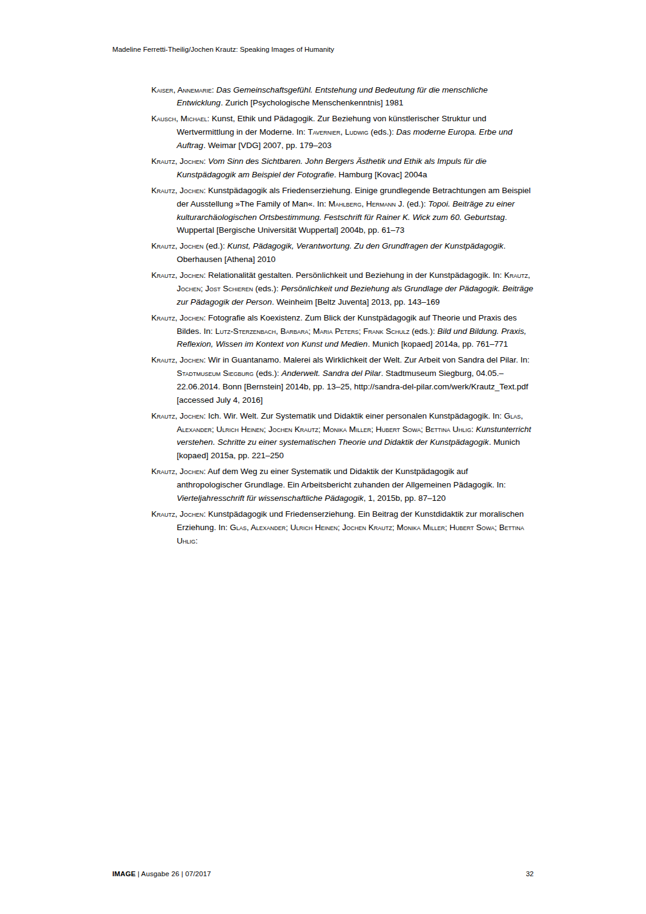Madeline Ferretti-Theilig/Jochen Krautz: Speaking Images of Humanity
Kaiser, Annemarie: Das Gemeinschaftsgefühl. Entstehung und Bedeutung für die menschliche Entwicklung. Zurich [Psychologische Menschenkenntnis] 1981
Kausch, Michael: Kunst, Ethik und Pädagogik. Zur Beziehung von künstlerischer Struktur und Wertvermittlung in der Moderne. In: Tavernier, Ludwig (eds.): Das moderne Europa. Erbe und Auftrag. Weimar [VDG] 2007, pp. 179–203
Krautz, Jochen: Vom Sinn des Sichtbaren. John Bergers Ästhetik und Ethik als Impuls für die Kunstpädagogik am Beispiel der Fotografie. Hamburg [Kovac] 2004a
Krautz, Jochen: Kunstpädagogik als Friedenserziehung. Einige grundlegende Betrachtungen am Beispiel der Ausstellung »The Family of Man«. In: Mahlberg, Hermann J. (ed.): Topoi. Beiträge zu einer kulturarchäologischen Ortsbestimmung. Festschrift für Rainer K. Wick zum 60. Geburtstag. Wuppertal [Bergische Universität Wuppertal] 2004b, pp. 61–73
Krautz, Jochen (ed.): Kunst, Pädagogik, Verantwortung. Zu den Grundfragen der Kunstpädagogik. Oberhausen [Athena] 2010
Krautz, Jochen: Relationalität gestalten. Persönlichkeit und Beziehung in der Kunstpädagogik. In: Krautz, Jochen; Jost Schieren (eds.): Persönlichkeit und Beziehung als Grundlage der Pädagogik. Beiträge zur Pädagogik der Person. Weinheim [Beltz Juventa] 2013, pp. 143–169
Krautz, Jochen: Fotografie als Koexistenz. Zum Blick der Kunstpädagogik auf Theorie und Praxis des Bildes. In: Lutz-Sterzenbach, Barbara; Maria Peters; Frank Schulz (eds.): Bild und Bildung. Praxis, Reflexion, Wissen im Kontext von Kunst und Medien. Munich [kopaed] 2014a, pp. 761–771
Krautz, Jochen: Wir in Guantanamo. Malerei als Wirklichkeit der Welt. Zur Arbeit von Sandra del Pilar. In: Stadtmuseum Siegburg (eds.): Anderwelt. Sandra del Pilar. Stadtmuseum Siegburg, 04.05.–22.06.2014. Bonn [Bernstein] 2014b, pp. 13–25, http://sandra-del-pilar.com/werk/Krautz_Text.pdf [accessed July 4, 2016]
Krautz, Jochen: Ich. Wir. Welt. Zur Systematik und Didaktik einer personalen Kunstpädagogik. In: Glas, Alexander; Ulrich Heinen; Jochen Krautz; Monika Miller; Hubert Sowa; Bettina Uhlig: Kunstunterricht verstehen. Schritte zu einer systematischen Theorie und Didaktik der Kunstpädagogik. Munich [kopaed] 2015a, pp. 221–250
Krautz, Jochen: Auf dem Weg zu einer Systematik und Didaktik der Kunstpädagogik auf anthropologischer Grundlage. Ein Arbeitsbericht zuhanden der Allgemeinen Pädagogik. In: Vierteljahresschrift für wissenschaftliche Pädagogik, 1, 2015b, pp. 87–120
Krautz, Jochen: Kunstpädagogik und Friedenserziehung. Ein Beitrag der Kunstdidaktik zur moralischen Erziehung. In: Glas, Alexander; Ulrich Heinen; Jochen Krautz; Monika Miller; Hubert Sowa; Bettina Uhlig:
IMAGE | Ausgabe 26 | 07/2017
32